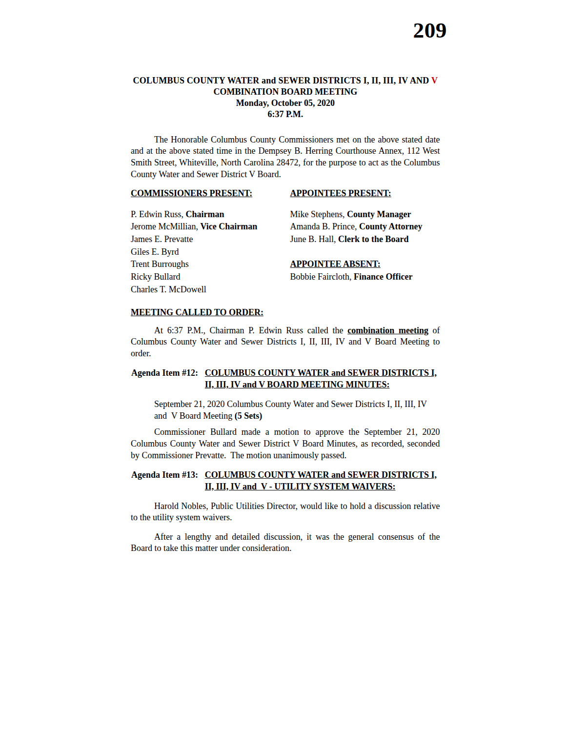209
COLUMBUS COUNTY WATER and SEWER DISTRICTS I, II, III, IV AND V
COMBINATION BOARD MEETING
Monday, October 05, 2020
6:37 P.M.
The Honorable Columbus County Commissioners met on the above stated date and at the above stated time in the Dempsey B. Herring Courthouse Annex, 112 West Smith Street, Whiteville, North Carolina 28472, for the purpose to act as the Columbus County Water and Sewer District V Board.
| COMMISSIONERS PRESENT: | APPOINTEES PRESENT: |
| P. Edwin Russ, Chairman | Mike Stephens, County Manager |
| Jerome McMillian, Vice Chairman | Amanda B. Prince, County Attorney |
| James E. Prevatte | June B. Hall, Clerk to the Board |
| Giles E. Byrd | |
| Trent Burroughs | APPOINTEE ABSENT: |
| Ricky Bullard | Bobbie Faircloth, Finance Officer |
| Charles T. McDowell | |
MEETING CALLED TO ORDER:
At 6:37 P.M., Chairman P. Edwin Russ called the combination meeting of Columbus County Water and Sewer Districts I, II, III, IV and V Board Meeting to order.
| Agenda Item #12: | COLUMBUS COUNTY WATER and SEWER DISTRICTS I, II, III, IV and V BOARD MEETING MINUTES: |
September 21, 2020 Columbus County Water and Sewer Districts I, II, III, IV and V Board Meeting (5 Sets)
Commissioner Bullard made a motion to approve the September 21, 2020 Columbus County Water and Sewer District V Board Minutes, as recorded, seconded by Commissioner Prevatte. The motion unanimously passed.
| Agenda Item #13: | COLUMBUS COUNTY WATER and SEWER DISTRICTS I, II, III, IV and V - UTILITY SYSTEM WAIVERS: |
Harold Nobles, Public Utilities Director, would like to hold a discussion relative to the utility system waivers.
After a lengthy and detailed discussion, it was the general consensus of the Board to take this matter under consideration.